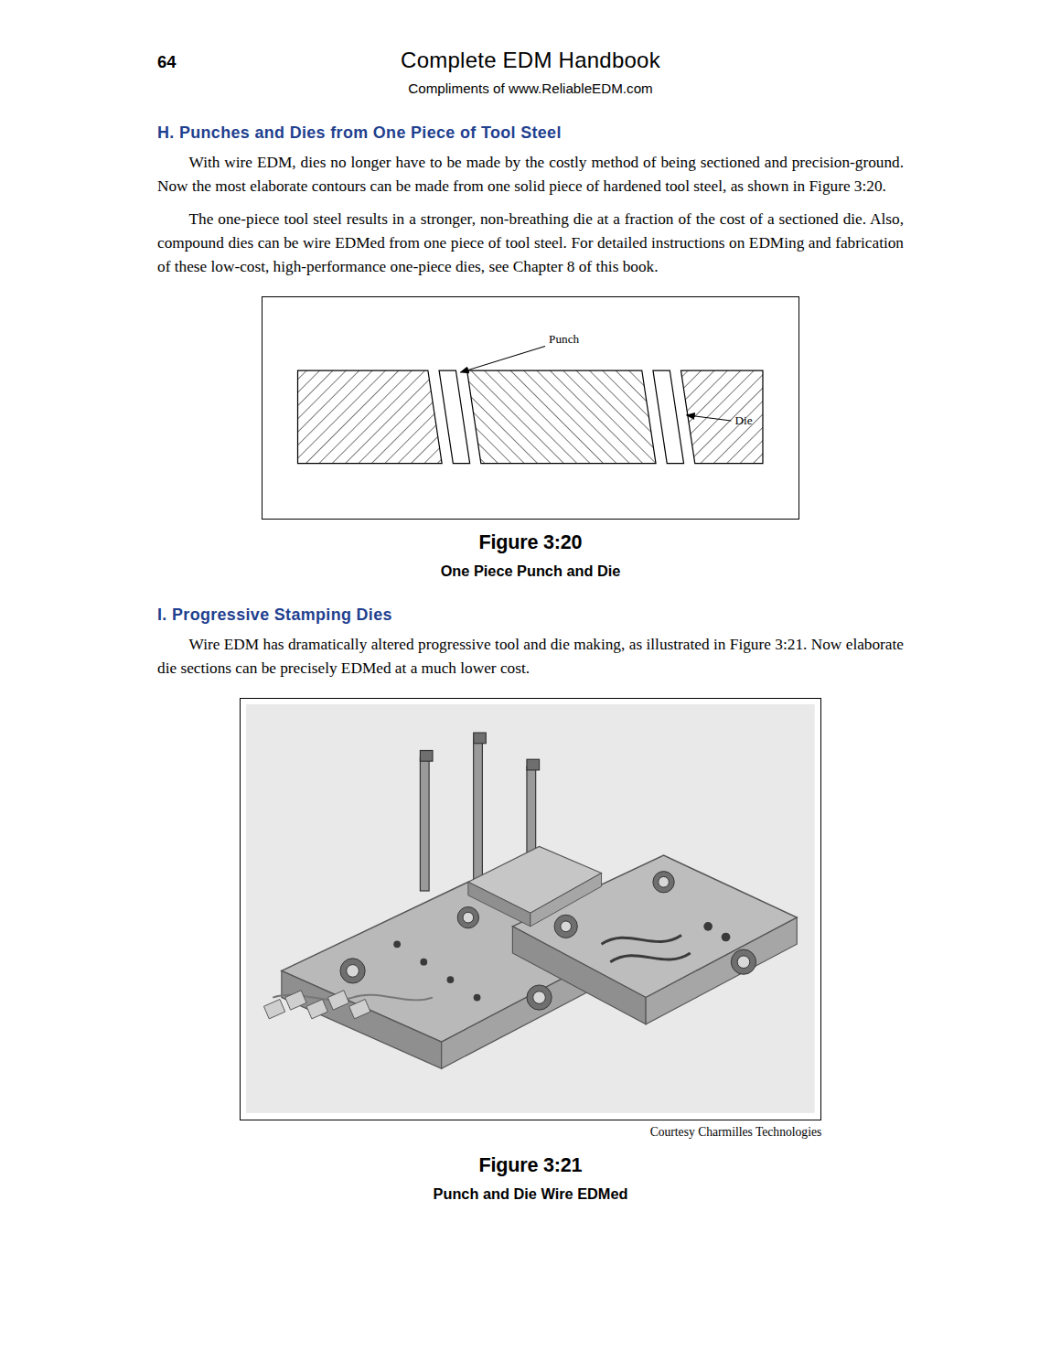64
Complete EDM Handbook
Compliments of www.ReliableEDM.com
H. Punches and Dies from One Piece of Tool Steel
With wire EDM, dies no longer have to be made by the costly method of being sectioned and precision-ground. Now the most elaborate contours can be made from one solid piece of hardened tool steel, as shown in Figure 3:20.
The one-piece tool steel results in a stronger, non-breathing die at a fraction of the cost of a sectioned die. Also, compound dies can be wire EDMed from one piece of tool steel. For detailed instructions on EDMing and fabrication of these low-cost, high-performance one-piece dies, see Chapter 8 of this book.
Punch Die
Figure 3:20
One Piece Punch and Die
I. Progressive Stamping Dies
Wire EDM has dramatically altered progressive tool and die making, as illustrated in Figure 3:21. Now elaborate die sections can be precisely EDMed at a much lower cost.
Courtesy Charmilles Technologies
Figure 3:21
Punch and Die Wire EDMed